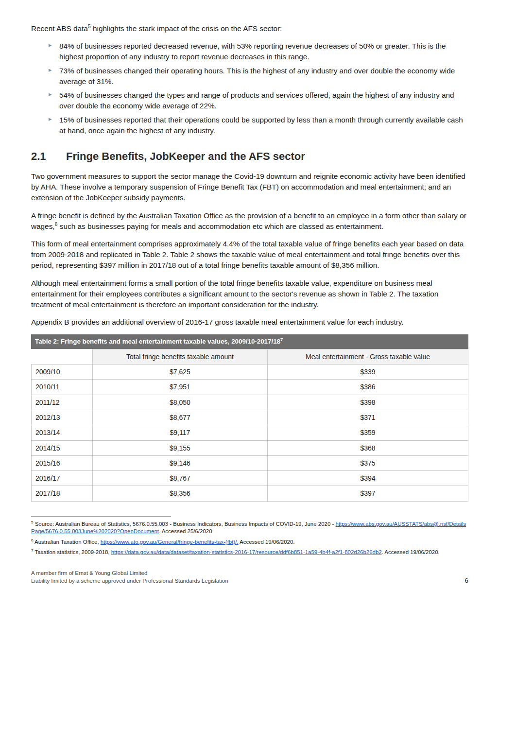Recent ABS data5 highlights the stark impact of the crisis on the AFS sector:
84% of businesses reported decreased revenue, with 53% reporting revenue decreases of 50% or greater. This is the highest proportion of any industry to report revenue decreases in this range.
73% of businesses changed their operating hours. This is the highest of any industry and over double the economy wide average of 31%.
54% of businesses changed the types and range of products and services offered, again the highest of any industry and over double the economy wide average of 22%.
15% of businesses reported that their operations could be supported by less than a month through currently available cash at hand, once again the highest of any industry.
2.1 Fringe Benefits, JobKeeper and the AFS sector
Two government measures to support the sector manage the Covid-19 downturn and reignite economic activity have been identified by AHA. These involve a temporary suspension of Fringe Benefit Tax (FBT) on accommodation and meal entertainment; and an extension of the JobKeeper subsidy payments.
A fringe benefit is defined by the Australian Taxation Office as the provision of a benefit to an employee in a form other than salary or wages,6 such as businesses paying for meals and accommodation etc which are classed as entertainment.
This form of meal entertainment comprises approximately 4.4% of the total taxable value of fringe benefits each year based on data from 2009-2018 and replicated in Table 2. Table 2 shows the taxable value of meal entertainment and total fringe benefits over this period, representing $397 million in 2017/18 out of a total fringe benefits taxable amount of $8,356 million.
Although meal entertainment forms a small portion of the total fringe benefits taxable value, expenditure on business meal entertainment for their employees contributes a significant amount to the sector's revenue as shown in Table 2. The taxation treatment of meal entertainment is therefore an important consideration for the industry.
Appendix B provides an additional overview of 2016-17 gross taxable meal entertainment value for each industry.
Table 2: Fringe benefits and meal entertainment taxable values, 2009/10-2017/18 7
| | Total fringe benefits taxable amount | Meal entertainment - Gross taxable value |
| --- | --- | --- |
| 2009/10 | $7,625 | $339 |
| 2010/11 | $7,951 | $386 |
| 2011/12 | $8,050 | $398 |
| 2012/13 | $8,677 | $371 |
| 2013/14 | $9,117 | $359 |
| 2014/15 | $9,155 | $368 |
| 2015/16 | $9,146 | $375 |
| 2016/17 | $8,767 | $394 |
| 2017/18 | $8,356 | $397 |
5 Source: Australian Bureau of Statistics, 5676.0.55.003 - Business Indicators, Business Impacts of COVID-19, June 2020 - https://www.abs.gov.au/AUSSTATS/abs@.nsf/DetailsPage/5676.0.55.003June%202020?OpenDocument. Accessed 25/6/2020
6 Australian Taxation Office, https://www.ato.gov.au/General/fringe-benefits-tax-(fbt)/. Accessed 19/06/2020.
7 Taxation statistics, 2009-2018, https://data.gov.au/data/dataset/taxation-statistics-2016-17/resource/ddf6b851-1a59-4b4f-a2f1-802d26b26db2. Accessed 19/06/2020.
A member firm of Ernst & Young Global Limited
Liability limited by a scheme approved under Professional Standards Legislation
6